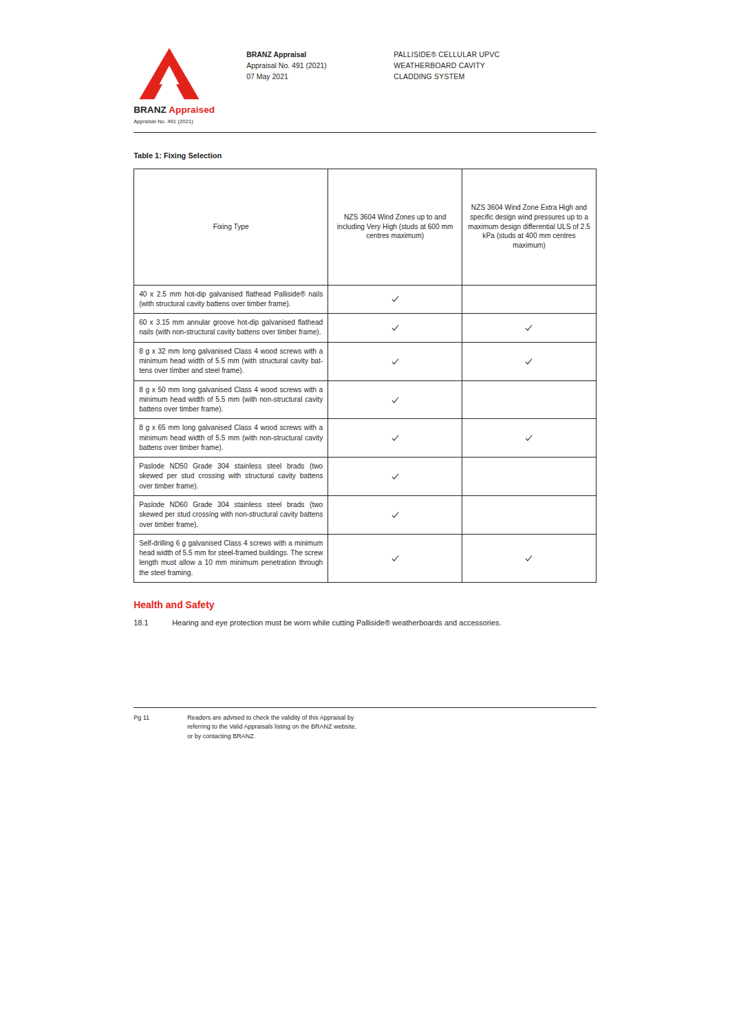BRANZ Appraised
Appraisal No. 491 (2021)
BRANZ Appraisal
Appraisal No. 491 (2021)
07 May 2021
PALLISIDE® CELLULAR UPVC
WEATHERBOARD CAVITY
CLADDING SYSTEM
Table 1: Fixing Selection
| Fixing Type | NZS 3604 Wind Zones up to and including Very High (studs at 600 mm centres maximum) | NZS 3604 Wind Zone Extra High and specific design wind pressures up to a maximum design differential ULS of 2.5 kPa (studs at 400 mm centres maximum) |
| --- | --- | --- |
| 40 x 2.5 mm hot-dip galvanised flathead Palliside® nails (with structural cavity battens over timber frame). | | |
| 60 x 3.15 mm annular groove hot-dip galvanised flathead nails (with non-structural cavity battens over timber frame). | | |
| 8 g x 32 mm long galvanised Class 4 wood screws with a minimum head width of 5.5 mm (with structural cavity battens over timber and steel frame). | | |
| 8 g x 50 mm long galvanised Class 4 wood screws with a minimum head width of 5.5 mm (with non-structural cavity battens over timber frame). | | |
| 8 g x 65 mm long galvanised Class 4 wood screws with a minimum head width of 5.5 mm (with non-structural cavity battens over timber frame). | | |
| Paslode ND50 Grade 304 stainless steel brads (two skewed per stud crossing with structural cavity battens over timber frame). | | |
| Paslode ND60 Grade 304 stainless steel brads (two skewed per stud crossing with non-structural cavity battens over timber frame). | | |
| Self-drilling 6 g galvanised Class 4 screws with a minimum head width of 5.5 mm for steel-framed buildings. The screw length must allow a 10 mm minimum penetration through the steel framing. | | |
Health and Safety
18.1
Hearing and eye protection must be worn while cutting Palliside® weatherboards and accessories.
Pg 11
Readers are advised to check the validity of this Appraisal by
referring to the Valid Appraisals listing on the BRANZ website,
or by contacting BRANZ.